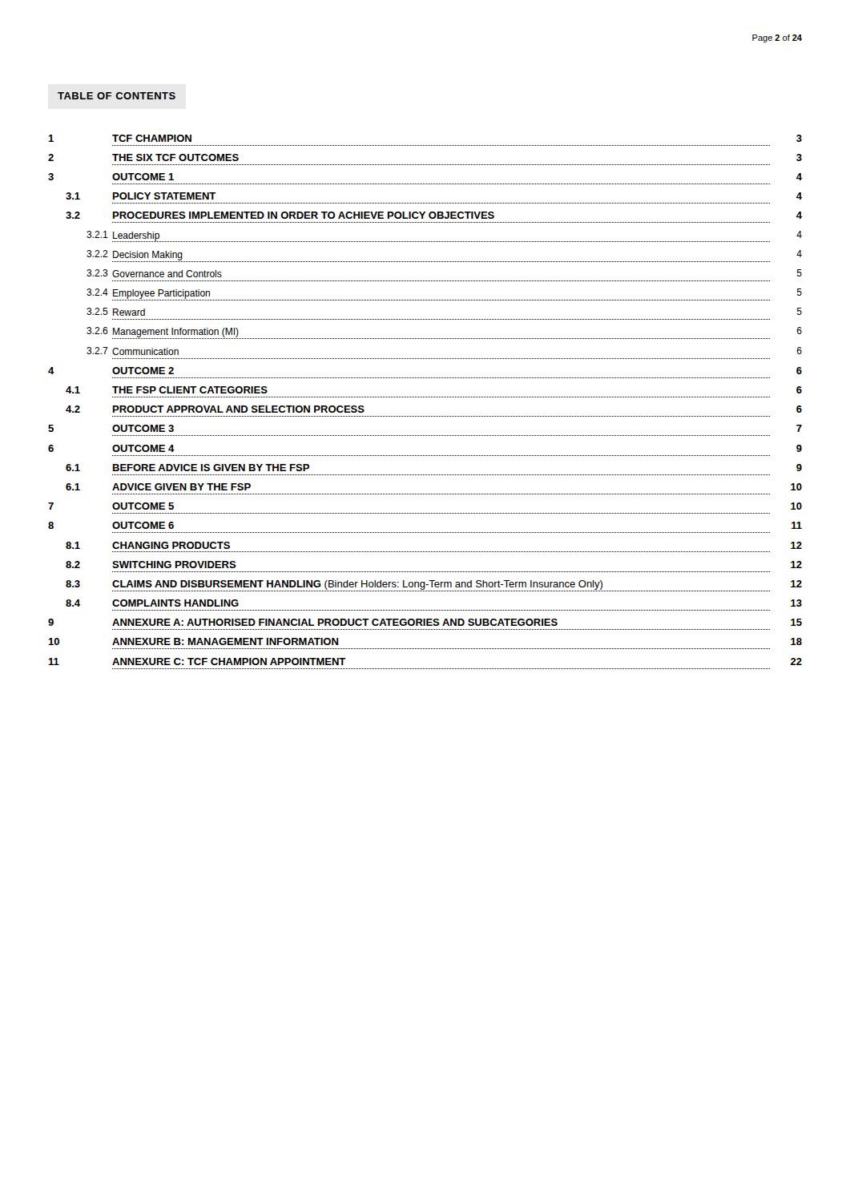Page 2 of 24
TABLE OF CONTENTS
| 1 | TCF Champion | 3 |
| 2 | The Six TCF Outcomes | 3 |
| 3 | Outcome 1 | 4 |
| 3.1 | Policy Statement | 4 |
| 3.2 | Procedures Implemented in Order to Achieve Policy Objectives | 4 |
| 3.2.1 | Leadership | 4 |
| 3.2.2 | Decision Making | 4 |
| 3.2.3 | Governance and Controls | 5 |
| 3.2.4 | Employee Participation | 5 |
| 3.2.5 | Reward | 5 |
| 3.2.6 | Management Information (MI) | 6 |
| 3.2.7 | Communication | 6 |
| 4 | Outcome 2 | 6 |
| 4.1 | The FSP Client Categories | 6 |
| 4.2 | Product Approval and Selection Process | 6 |
| 5 | Outcome 3 | 7 |
| 6 | Outcome 4 | 9 |
| 6.1 | Before Advice is Given by the FSP | 9 |
| 6.1 | Advice Given by the FSP | 10 |
| 7 | Outcome 5 | 10 |
| 8 | Outcome 6 | 11 |
| 8.1 | Changing Products | 12 |
| 8.2 | Switching Providers | 12 |
| 8.3 | Claims and Disbursement Handling (Binder Holders: Long-Term and Short-Term Insurance Only) | 12 |
| 8.4 | Complaints Handling | 13 |
| 9 | Annexure A: Authorised Financial Product Categories and Subcategories | 15 |
| 10 | Annexure B: Management Information | 18 |
| 11 | Annexure C: TCF Champion Appointment | 22 |